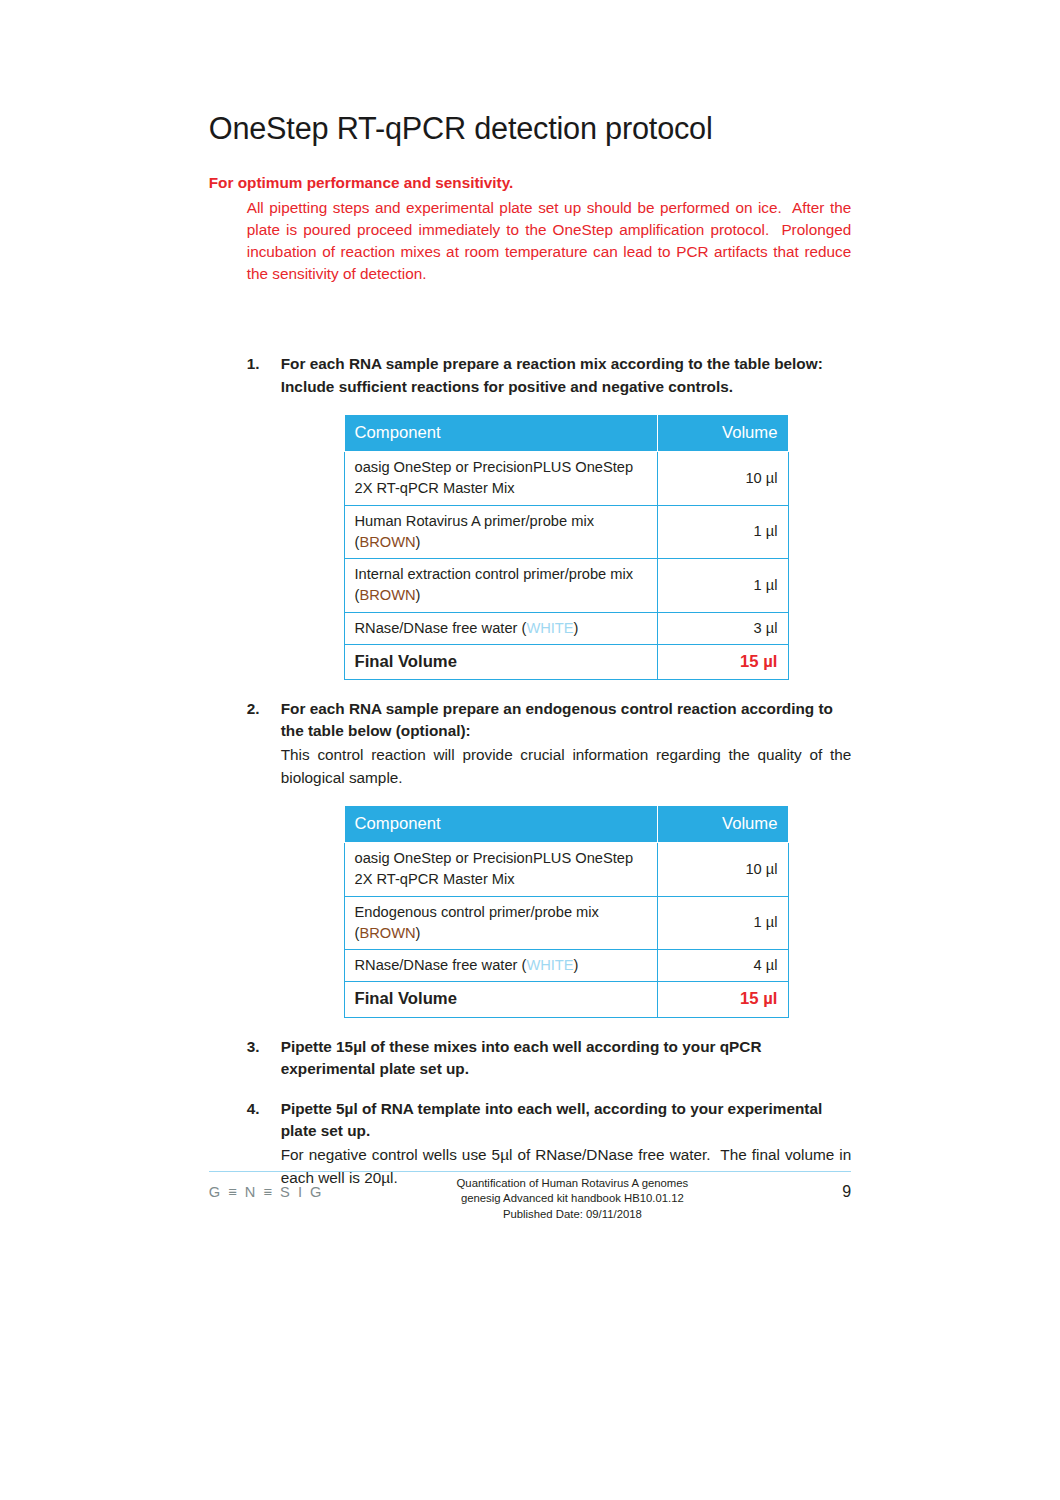OneStep RT-qPCR detection protocol
For optimum performance and sensitivity.
All pipetting steps and experimental plate set up should be performed on ice. After the plate is poured proceed immediately to the OneStep amplification protocol. Prolonged incubation of reaction mixes at room temperature can lead to PCR artifacts that reduce the sensitivity of detection.
For each RNA sample prepare a reaction mix according to the table below:
Include sufficient reactions for positive and negative controls.
| Component | Volume |
| --- | --- |
| oasig OneStep or PrecisionPLUS OneStep 2X RT-qPCR Master Mix | 10 µl |
| Human Rotavirus A primer/probe mix ( BROWN ) | 1 µl |
| Internal extraction control primer/probe mix ( BROWN ) | 1 µl |
| RNase/DNase free water ( WHITE ) | 3 µl |
| Final Volume | 15 µl |
For each RNA sample prepare an endogenous control reaction according to the table below (optional):
This control reaction will provide crucial information regarding the quality of the biological sample.
| Component | Volume |
| --- | --- |
| oasig OneStep or PrecisionPLUS OneStep 2X RT-qPCR Master Mix | 10 µl |
| Endogenous control primer/probe mix ( BROWN ) | 1 µl |
| RNase/DNase free water ( WHITE ) | 4 µl |
| Final Volume | 15 µl |
Pipette 15µl of these mixes into each well according to your qPCR experimental plate set up.
Pipette 5µl of RNA template into each well, according to your experimental plate set up.
For negative control wells use 5µl of RNase/DNase free water. The final volume in each well is 20µl.
G ≡ N ≡ S I G
Quantification of Human Rotavirus A genomes
genesig Advanced kit handbook HB10.01.12
Published Date: 09/11/2018
9